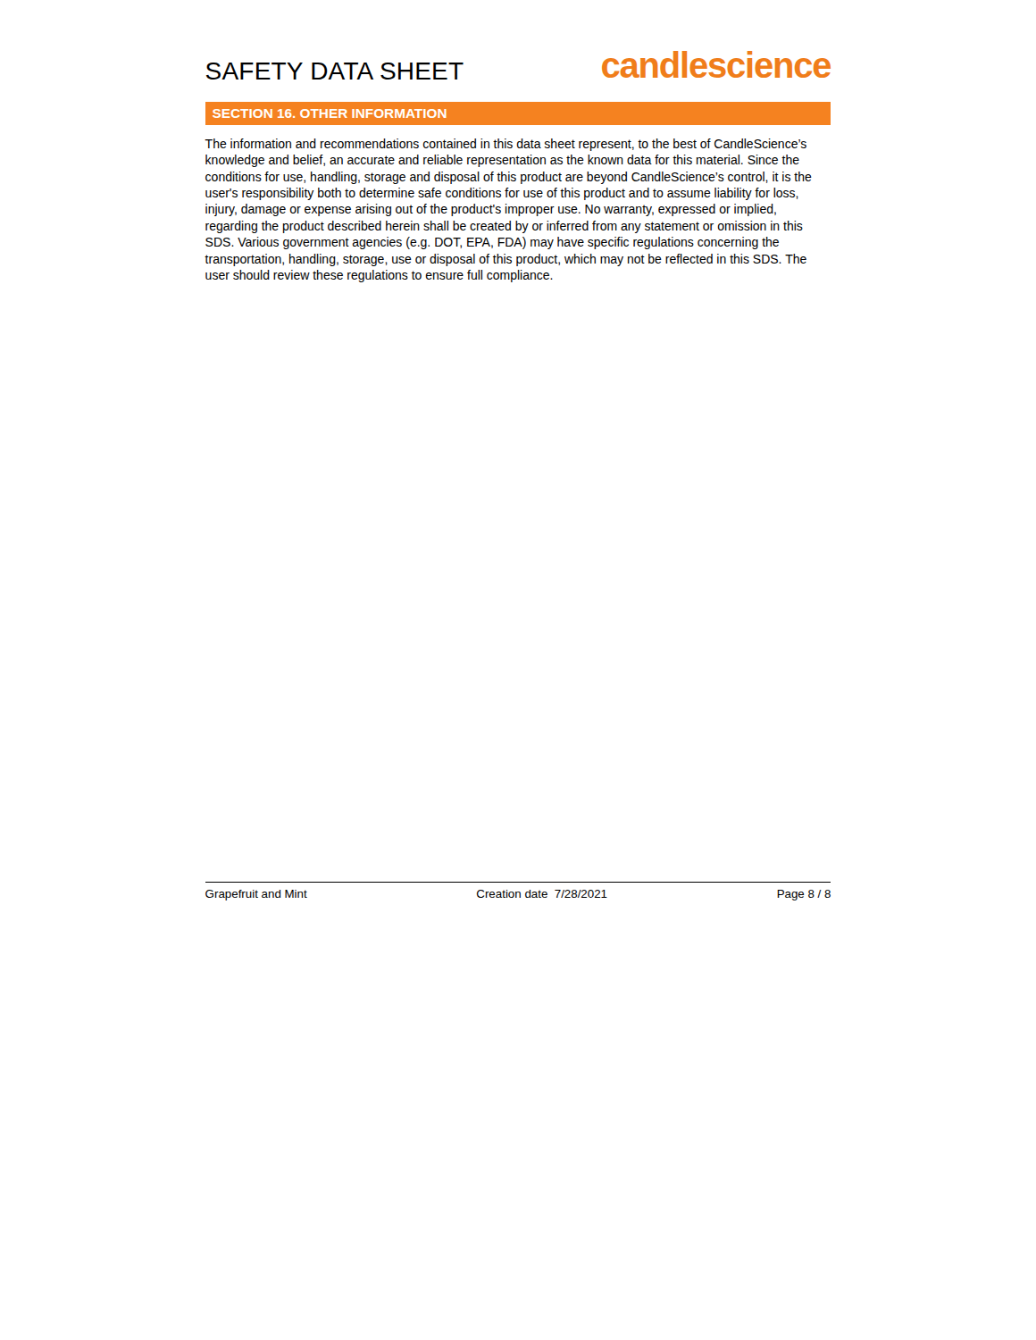SAFETY DATA SHEET
candle science
SECTION 16. OTHER INFORMATION
The information and recommendations contained in this data sheet represent, to the best of CandleScience’s knowledge and belief, an accurate and reliable representation as the known data for this material. Since the conditions for use, handling, storage and disposal of this product are beyond CandleScience’s control, it is the user's responsibility both to determine safe conditions for use of this product and to assume liability for loss, injury, damage or expense arising out of the product's improper use. No warranty, expressed or implied, regarding the product described herein shall be created by or inferred from any statement or omission in this SDS. Various government agencies (e.g. DOT, EPA, FDA) may have specific regulations concerning the transportation, handling, storage, use or disposal of this product, which may not be reflected in this SDS. The user should review these regulations to ensure full compliance.
Grapefruit and Mint
Creation date 7/28/2021
Page 8 / 8